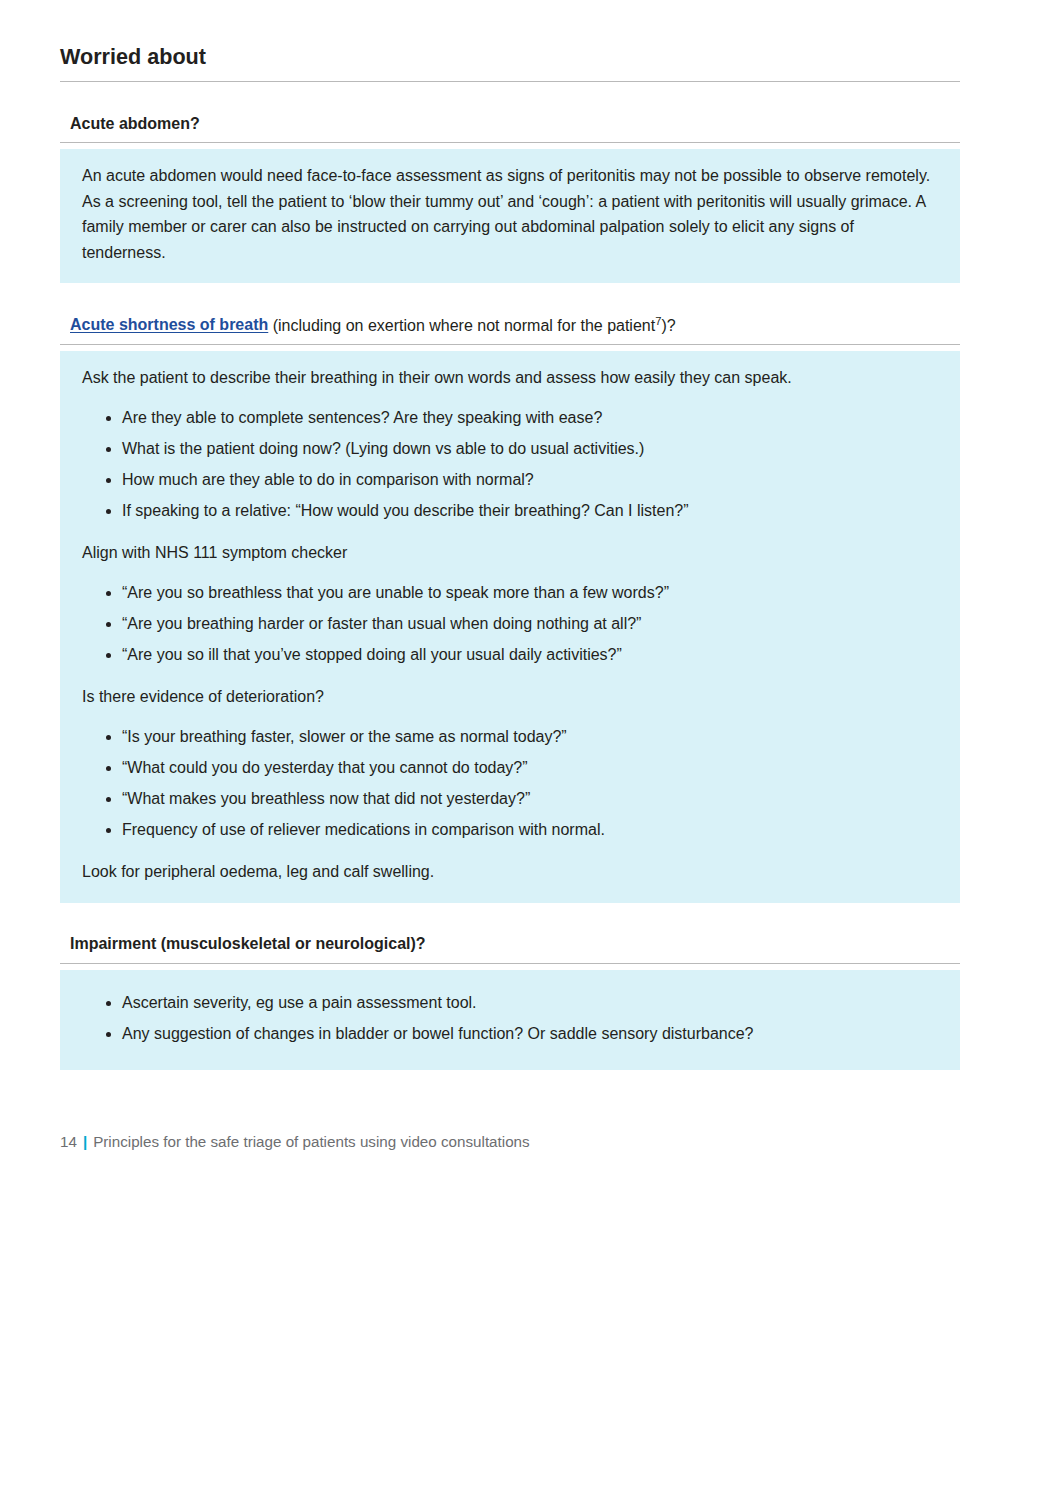Worried about
Acute abdomen?
An acute abdomen would need face-to-face assessment as signs of peritonitis may not be possible to observe remotely. As a screening tool, tell the patient to ‘blow their tummy out’ and ‘cough’: a patient with peritonitis will usually grimace. A family member or carer can also be instructed on carrying out abdominal palpation solely to elicit any signs of tenderness.
Acute shortness of breath (including on exertion where not normal for the patient7)?
Ask the patient to describe their breathing in their own words and assess how easily they can speak.
Are they able to complete sentences? Are they speaking with ease?
What is the patient doing now? (Lying down vs able to do usual activities.)
How much are they able to do in comparison with normal?
If speaking to a relative: “How would you describe their breathing? Can I listen?”
Align with NHS 111 symptom checker
“Are you so breathless that you are unable to speak more than a few words?”
“Are you breathing harder or faster than usual when doing nothing at all?”
“Are you so ill that you’ve stopped doing all your usual daily activities?”
Is there evidence of deterioration?
“Is your breathing faster, slower or the same as normal today?”
“What could you do yesterday that you cannot do today?”
“What makes you breathless now that did not yesterday?”
Frequency of use of reliever medications in comparison with normal.
Look for peripheral oedema, leg and calf swelling.
Impairment (musculoskeletal or neurological)?
Ascertain severity, eg use a pain assessment tool.
Any suggestion of changes in bladder or bowel function? Or saddle sensory disturbance?
14|Principles for the safe triage of patients using video consultations